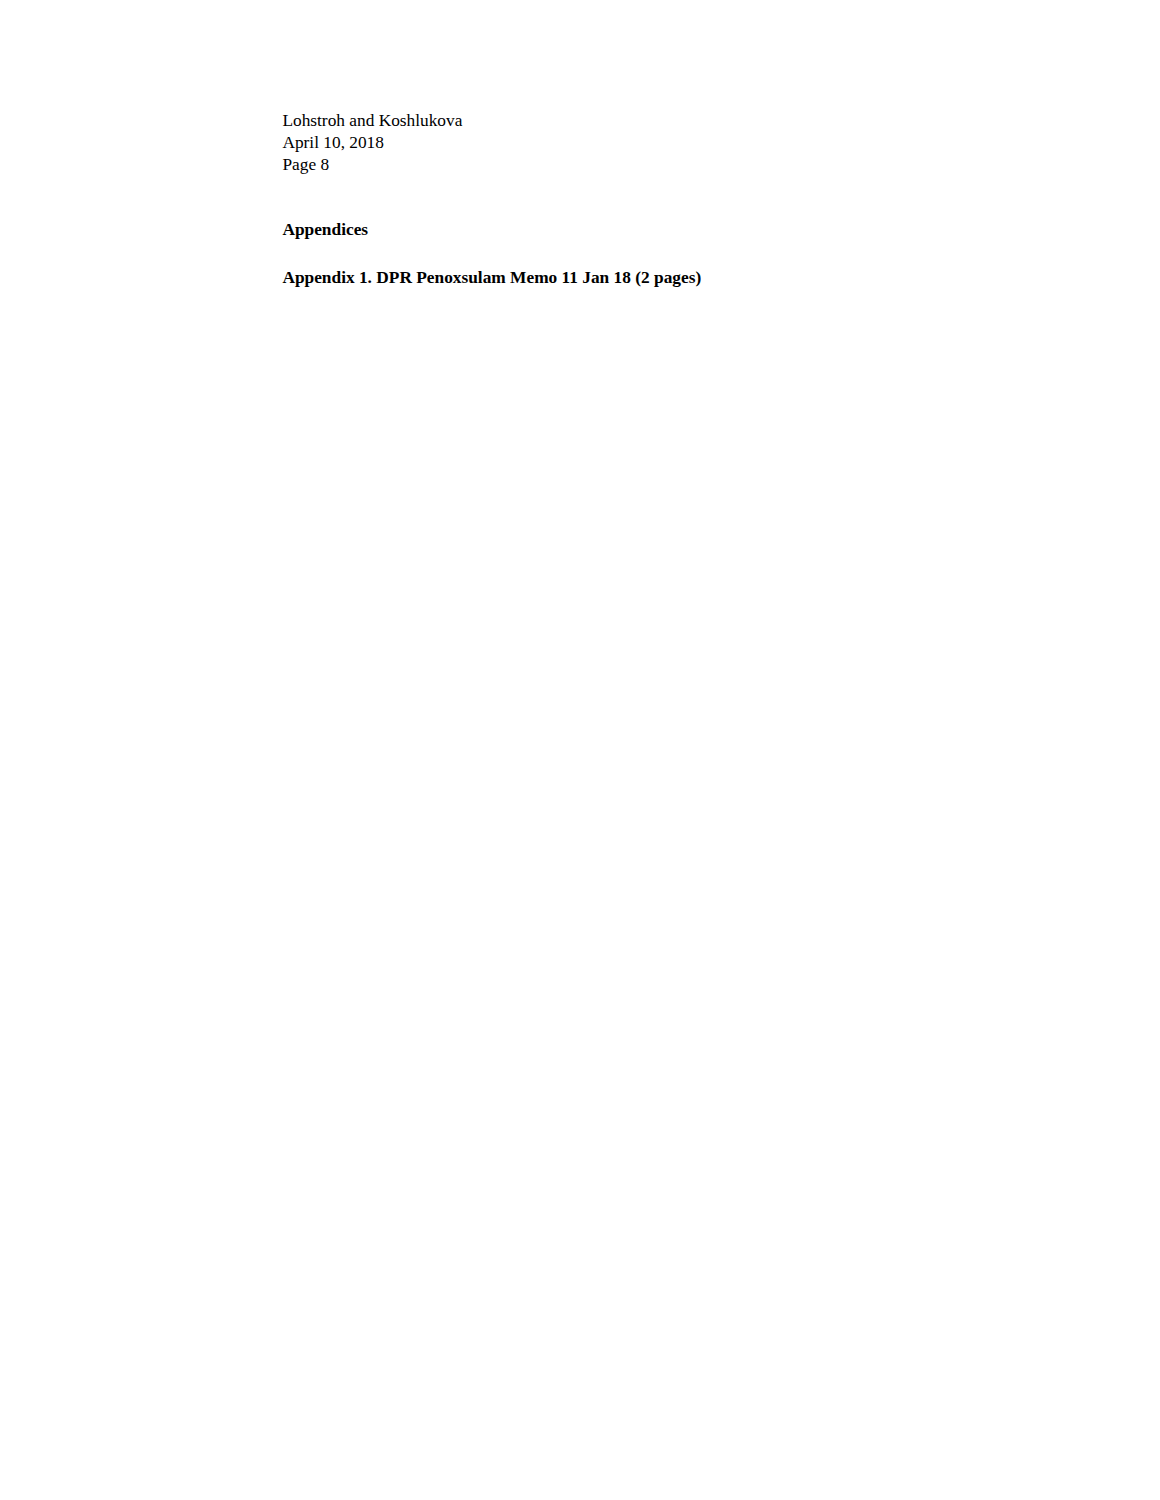Lohstroh and Koshlukova
April 10, 2018
Page 8
Appendices
Appendix 1. DPR Penoxsulam Memo 11 Jan 18 (2 pages)